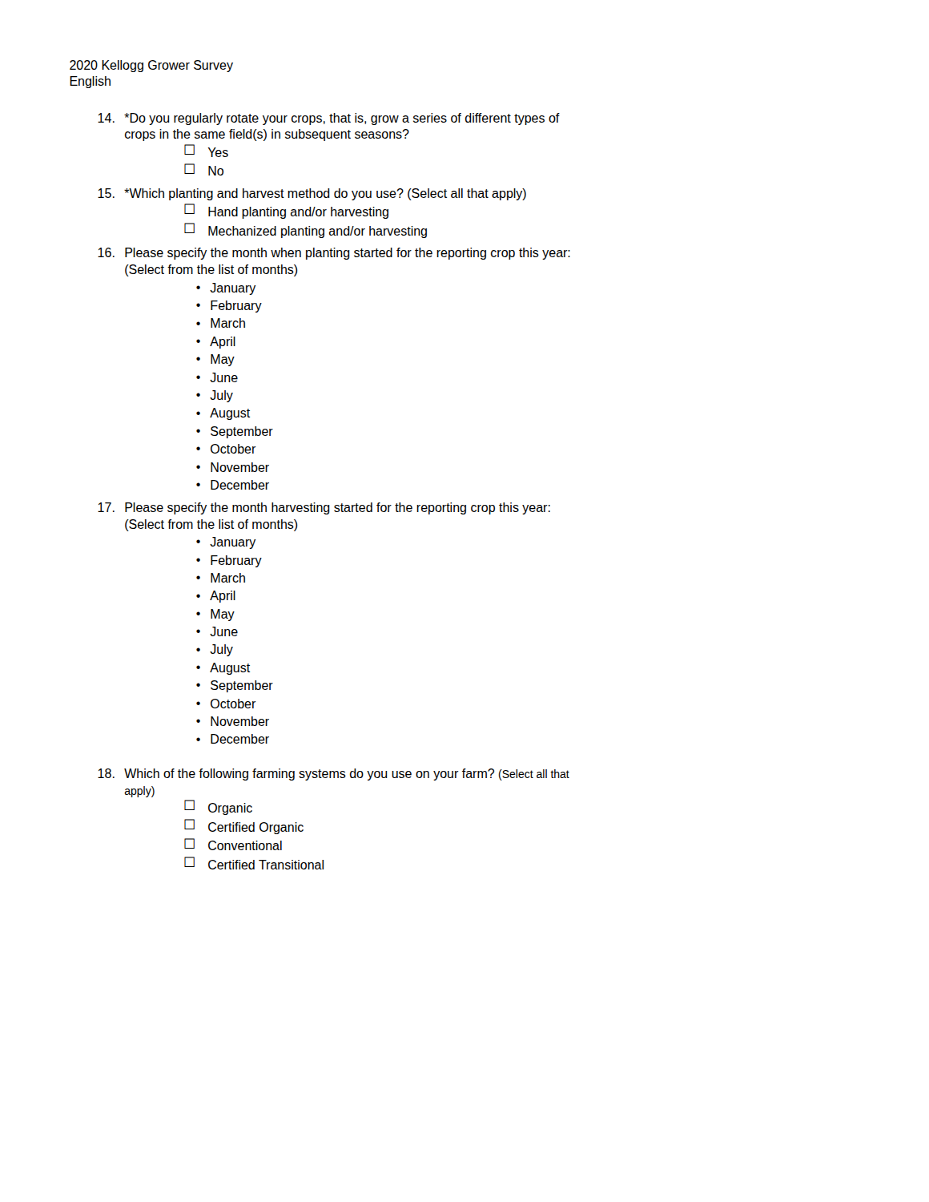2020 Kellogg Grower Survey
English
*Do you regularly rotate your crops, that is, grow a series of different types of crops in the same field(s) in subsequent seasons?
Yes
No
*Which planting and harvest method do you use? (Select all that apply)
Hand planting and/or harvesting
Mechanized planting and/or harvesting
Please specify the month when planting started for the reporting crop this year: (Select from the list of months)
January
February
March
April
May
June
July
August
September
October
November
December
Please specify the month harvesting started for the reporting crop this year: (Select from the list of months)
January
February
March
April
May
June
July
August
September
October
November
December
Which of the following farming systems do you use on your farm? (Select all that apply)
Organic
Certified Organic
Conventional
Certified Transitional